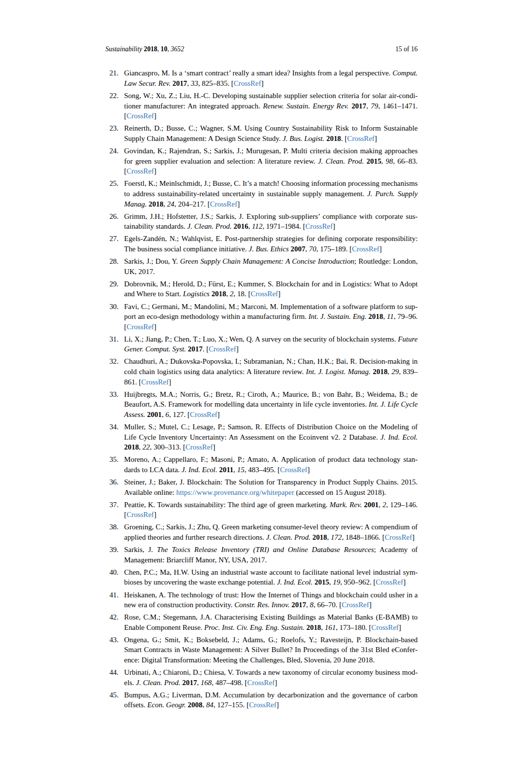Sustainability 2018, 10, 3652
15 of 16
Giancaspro, M. Is a ‘smart contract’ really a smart idea? Insights from a legal perspective. Comput. Law Secur. Rev. 2017, 33, 825–835. [CrossRef]
Song, W.; Xu, Z.; Liu, H.-C. Developing sustainable supplier selection criteria for solar air-conditioner manufacturer: An integrated approach. Renew. Sustain. Energy Rev. 2017, 79, 1461–1471. [CrossRef]
Reinerth, D.; Busse, C.; Wagner, S.M. Using Country Sustainability Risk to Inform Sustainable Supply Chain Management: A Design Science Study. J. Bus. Logist. 2018. [CrossRef]
Govindan, K.; Rajendran, S.; Sarkis, J.; Murugesan, P. Multi criteria decision making approaches for green supplier evaluation and selection: A literature review. J. Clean. Prod. 2015, 98, 66–83. [CrossRef]
Foerstl, K.; Meinlschmidt, J.; Busse, C. It’s a match! Choosing information processing mechanisms to address sustainability-related uncertainty in sustainable supply management. J. Purch. Supply Manag. 2018, 24, 204–217. [CrossRef]
Grimm, J.H.; Hofstetter, J.S.; Sarkis, J. Exploring sub-suppliers’ compliance with corporate sustainability standards. J. Clean. Prod. 2016, 112, 1971–1984. [CrossRef]
Egels-Zandén, N.; Wahlqvist, E. Post-partnership strategies for defining corporate responsibility: The business social compliance initiative. J. Bus. Ethics 2007, 70, 175–189. [CrossRef]
Sarkis, J.; Dou, Y. Green Supply Chain Management: A Concise Introduction; Routledge: London, UK, 2017.
Dobrovnik, M.; Herold, D.; Fürst, E.; Kummer, S. Blockchain for and in Logistics: What to Adopt and Where to Start. Logistics 2018, 2, 18. [CrossRef]
Favi, C.; Germani, M.; Mandolini, M.; Marconi, M. Implementation of a software platform to support an eco-design methodology within a manufacturing firm. Int. J. Sustain. Eng. 2018, 11, 79–96. [CrossRef]
Li, X.; Jiang, P.; Chen, T.; Luo, X.; Wen, Q. A survey on the security of blockchain systems. Future Gener. Comput. Syst. 2017. [CrossRef]
Chaudhuri, A.; Dukovska-Popovska, I.; Subramanian, N.; Chan, H.K.; Bai, R. Decision-making in cold chain logistics using data analytics: A literature review. Int. J. Logist. Manag. 2018, 29, 839–861. [CrossRef]
Huijbregts, M.A.; Norris, G.; Bretz, R.; Ciroth, A.; Maurice, B.; von Bahr, B.; Weidema, B.; de Beaufort, A.S. Framework for modelling data uncertainty in life cycle inventories. Int. J. Life Cycle Assess. 2001, 6, 127. [CrossRef]
Muller, S.; Mutel, C.; Lesage, P.; Samson, R. Effects of Distribution Choice on the Modeling of Life Cycle Inventory Uncertainty: An Assessment on the Ecoinvent v2. 2 Database. J. Ind. Ecol. 2018, 22, 300–313. [CrossRef]
Moreno, A.; Cappellaro, F.; Masoni, P.; Amato, A. Application of product data technology standards to LCA data. J. Ind. Ecol. 2011, 15, 483–495. [CrossRef]
Steiner, J.; Baker, J. Blockchain: The Solution for Transparency in Product Supply Chains. 2015. Available online: https://www.provenance.org/whitepaper (accessed on 15 August 2018).
Peattie, K. Towards sustainability: The third age of green marketing. Mark. Rev. 2001, 2, 129–146. [CrossRef]
Groening, C.; Sarkis, J.; Zhu, Q. Green marketing consumer-level theory review: A compendium of applied theories and further research directions. J. Clean. Prod. 2018, 172, 1848–1866. [CrossRef]
Sarkis, J. The Toxics Release Inventory (TRI) and Online Database Resources; Academy of Management: Briarcliff Manor, NY, USA, 2017.
Chen, P.C.; Ma, H.W. Using an industrial waste account to facilitate national level industrial symbioses by uncovering the waste exchange potential. J. Ind. Ecol. 2015, 19, 950–962. [CrossRef]
Heiskanen, A. The technology of trust: How the Internet of Things and blockchain could usher in a new era of construction productivity. Constr. Res. Innov. 2017, 8, 66–70. [CrossRef]
Rose, C.M.; Stegemann, J.A. Characterising Existing Buildings as Material Banks (E-BAMB) to Enable Component Reuse. Proc. Inst. Civ. Eng. Eng. Sustain. 2018, 161, 173–180. [CrossRef]
Ongena, G.; Smit, K.; Boksebeld, J.; Adams, G.; Roelofs, Y.; Ravesteijn, P. Blockchain-based Smart Contracts in Waste Management: A Silver Bullet? In Proceedings of the 31st Bled eConference: Digital Transformation: Meeting the Challenges, Bled, Slovenia, 20 June 2018.
Urbinati, A.; Chiaroni, D.; Chiesa, V. Towards a new taxonomy of circular economy business models. J. Clean. Prod. 2017, 168, 487–498. [CrossRef]
Bumpus, A.G.; Liverman, D.M. Accumulation by decarbonization and the governance of carbon offsets. Econ. Geogr. 2008, 84, 127–155. [CrossRef]